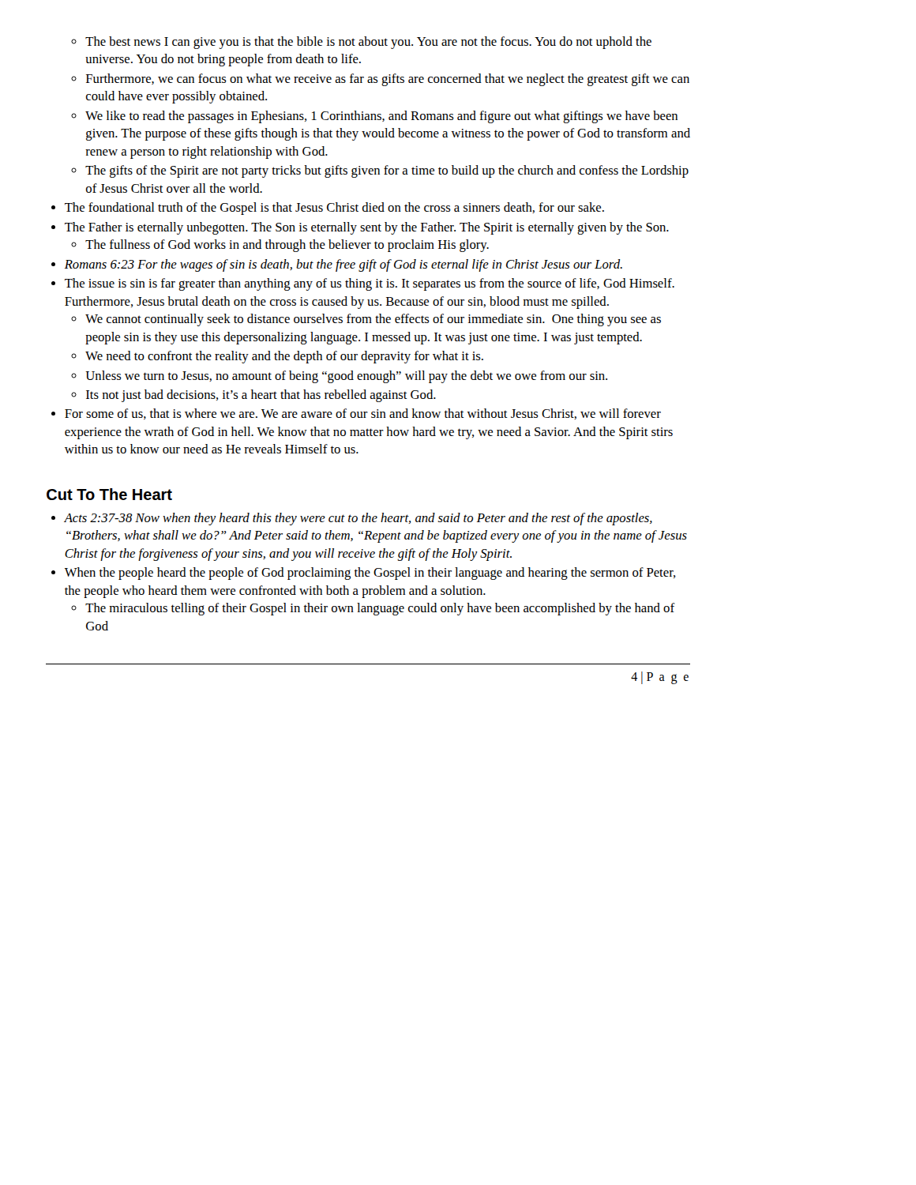The best news I can give you is that the bible is not about you. You are not the focus. You do not uphold the universe. You do not bring people from death to life.
Furthermore, we can focus on what we receive as far as gifts are concerned that we neglect the greatest gift we can could have ever possibly obtained.
We like to read the passages in Ephesians, 1 Corinthians, and Romans and figure out what giftings we have been given. The purpose of these gifts though is that they would become a witness to the power of God to transform and renew a person to right relationship with God.
The gifts of the Spirit are not party tricks but gifts given for a time to build up the church and confess the Lordship of Jesus Christ over all the world.
The foundational truth of the Gospel is that Jesus Christ died on the cross a sinners death, for our sake.
The Father is eternally unbegotten. The Son is eternally sent by the Father. The Spirit is eternally given by the Son.
The fullness of God works in and through the believer to proclaim His glory.
Romans 6:23 For the wages of sin is death, but the free gift of God is eternal life in Christ Jesus our Lord.
The issue is sin is far greater than anything any of us thing it is. It separates us from the source of life, God Himself. Furthermore, Jesus brutal death on the cross is caused by us. Because of our sin, blood must me spilled.
We cannot continually seek to distance ourselves from the effects of our immediate sin. One thing you see as people sin is they use this depersonalizing language. I messed up. It was just one time. I was just tempted.
We need to confront the reality and the depth of our depravity for what it is.
Unless we turn to Jesus, no amount of being “good enough” will pay the debt we owe from our sin.
Its not just bad decisions, it’s a heart that has rebelled against God.
For some of us, that is where we are. We are aware of our sin and know that without Jesus Christ, we will forever experience the wrath of God in hell. We know that no matter how hard we try, we need a Savior. And the Spirit stirs within us to know our need as He reveals Himself to us.
Cut To The Heart
Acts 2:37-38 Now when they heard this they were cut to the heart, and said to Peter and the rest of the apostles, “Brothers, what shall we do?” And Peter said to them, “Repent and be baptized every one of you in the name of Jesus Christ for the forgiveness of your sins, and you will receive the gift of the Holy Spirit.
When the people heard the people of God proclaiming the Gospel in their language and hearing the sermon of Peter, the people who heard them were confronted with both a problem and a solution.
The miraculous telling of their Gospel in their own language could only have been accomplished by the hand of God
4 | P a g e